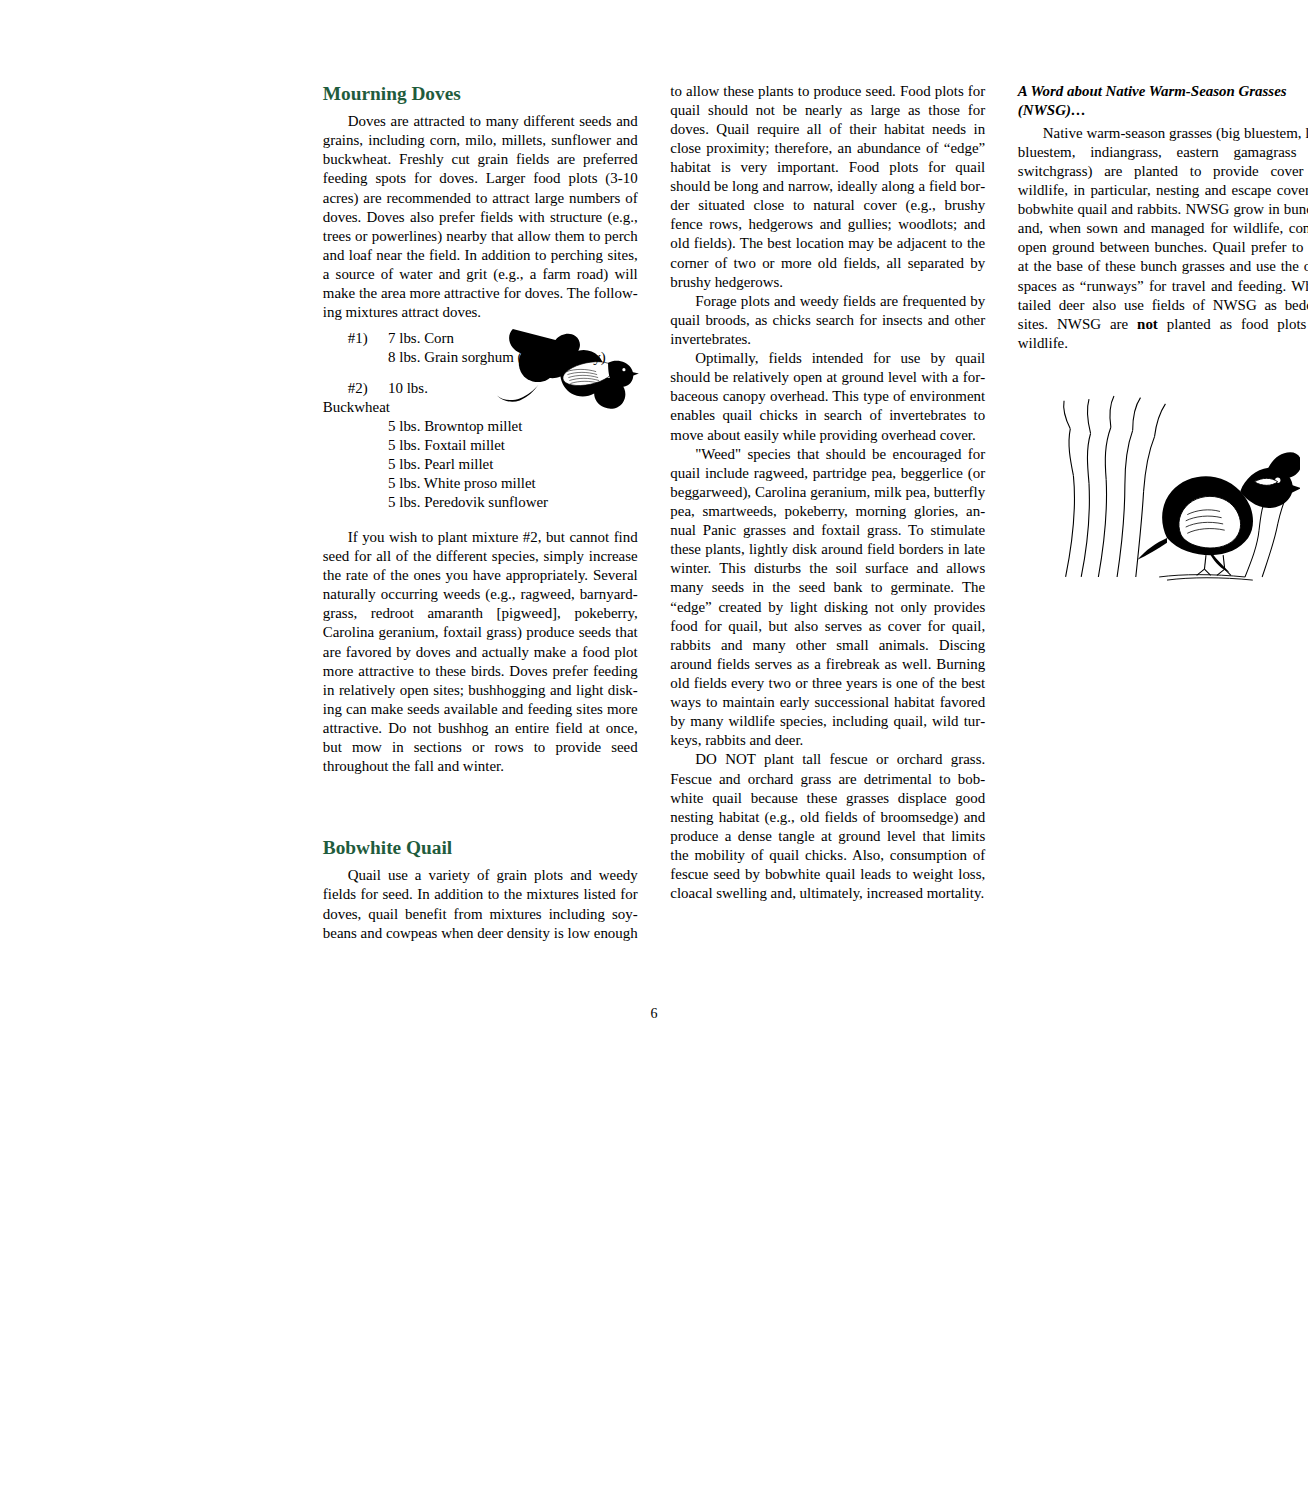Mourning Doves
Doves are attracted to many different seeds and grains, including corn, milo, millets, sunflower and buckwheat. Freshly cut grain fields are preferred feeding spots for doves. Larger food plots (3-10 acres) are recommended to attract large numbers of doves. Doves also prefer fields with structure (e.g., trees or powerlines) nearby that allow them to perch and loaf near the field. In addition to perching sites, a source of water and grit (e.g., a farm road) will make the area more attractive for doves. The following mixtures attract doves.
#1) 7 lbs. Corn
8 lbs. Grain sorghum (WGF variety)
#2) 10 lbs. Buckwheat
5 lbs. Browntop millet
5 lbs. Foxtail millet
5 lbs. Pearl millet
5 lbs. White proso millet
5 lbs. Peredovik sunflower
If you wish to plant mixture #2, but cannot find seed for all of the different species, simply increase the rate of the ones you have appropriately. Several naturally occurring weeds (e.g., ragweed, barnyardgrass, redroot amaranth [pigweed], pokeberry, Carolina geranium, foxtail grass) produce seeds that are favored by doves and actually make a food plot more attractive to these birds. Doves prefer feeding in relatively open sites; bushhogging and light disking can make seeds available and feeding sites more attractive. Do not bushhog an entire field at once, but mow in sections or rows to provide seed throughout the fall and winter.
Bobwhite Quail
Quail use a variety of grain plots and weedy fields for seed. In addition to the mixtures listed for doves, quail benefit from mixtures including soybeans and cowpeas when deer density is low enough to allow these plants to produce seed. Food plots for quail should not be nearly as large as those for doves. Quail require all of their habitat needs in close proximity; therefore, an abundance of “edge” habitat is very important. Food plots for quail should be long and narrow, ideally along a field border situated close to natural cover (e.g., brushy fence rows, hedgerows and gullies; woodlots; and old fields). The best location may be adjacent to the corner of two or more old fields, all separated by brushy hedgerows.
Forage plots and weedy fields are frequented by quail broods, as chicks search for insects and other invertebrates.
Optimally, fields intended for use by quail should be relatively open at ground level with a forbaceous canopy overhead. This type of environment enables quail chicks in search of invertebrates to move about easily while providing overhead cover.
"Weed" species that should be encouraged for quail include ragweed, partridge pea, beggerlice (or beggarweed), Carolina geranium, milk pea, butterfly pea, smartweeds, pokeberry, morning glories, annual Panic grasses and foxtail grass. To stimulate these plants, lightly disk around field borders in late winter. This disturbs the soil surface and allows many seeds in the seed bank to germinate. The “edge” created by light disking not only provides food for quail, but also serves as cover for quail, rabbits and many other small animals. Discing around fields serves as a firebreak as well. Burning old fields every two or three years is one of the best ways to maintain early successional habitat favored by many wildlife species, including quail, wild turkeys, rabbits and deer.
DO NOT plant tall fescue or orchard grass. Fescue and orchard grass are detrimental to bobwhite quail because these grasses displace good nesting habitat (e.g., old fields of broomsedge) and produce a dense tangle at ground level that limits the mobility of quail chicks. Also, consumption of fescue seed by bobwhite quail leads to weight loss, cloacal swelling and, ultimately, increased mortality.
A Word about Native Warm-Season Grasses (NWSG)…
Native warm-season grasses (big bluestem, little bluestem, indiangrass, eastern gamagrass and switchgrass) are planted to provide cover for wildlife, in particular, nesting and escape cover for bobwhite quail and rabbits. NWSG grow in bunches and, when sown and managed for wildlife, contain open ground between bunches. Quail prefer to nest at the base of these bunch grasses and use the open spaces as “runways” for travel and feeding. White-tailed deer also use fields of NWSG as bedding sites. NWSG are not planted as food plots for wildlife.
6